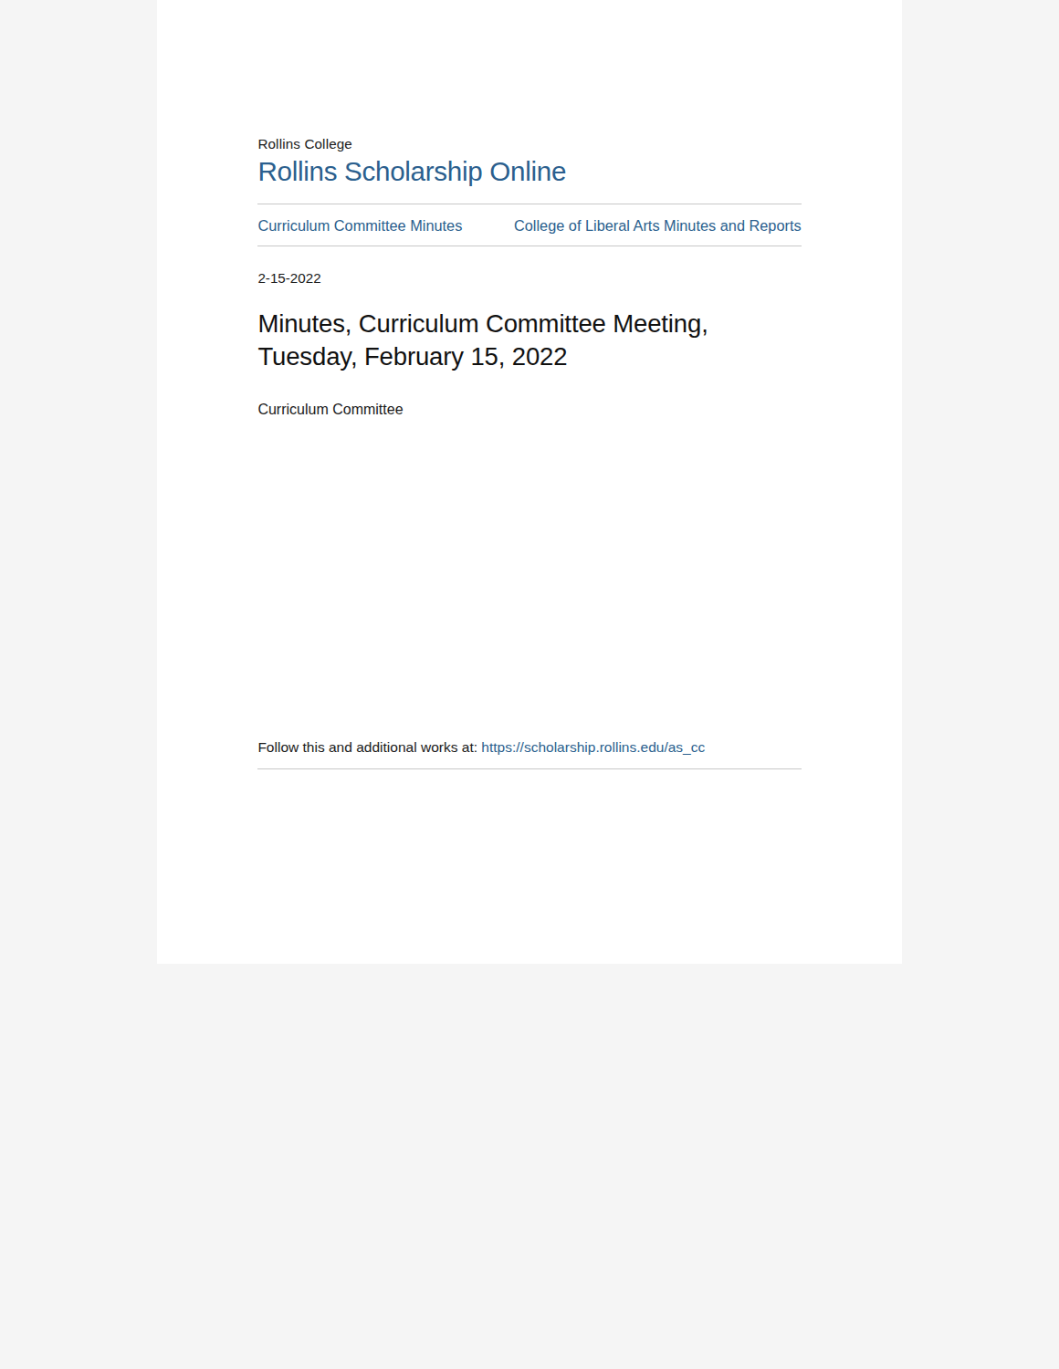Rollins College
Rollins Scholarship Online
Curriculum Committee Minutes College of Liberal Arts Minutes and Reports
2-15-2022
Minutes, Curriculum Committee Meeting, Tuesday, February 15, 2022
Curriculum Committee
Follow this and additional works at: https://scholarship.rollins.edu/as_cc